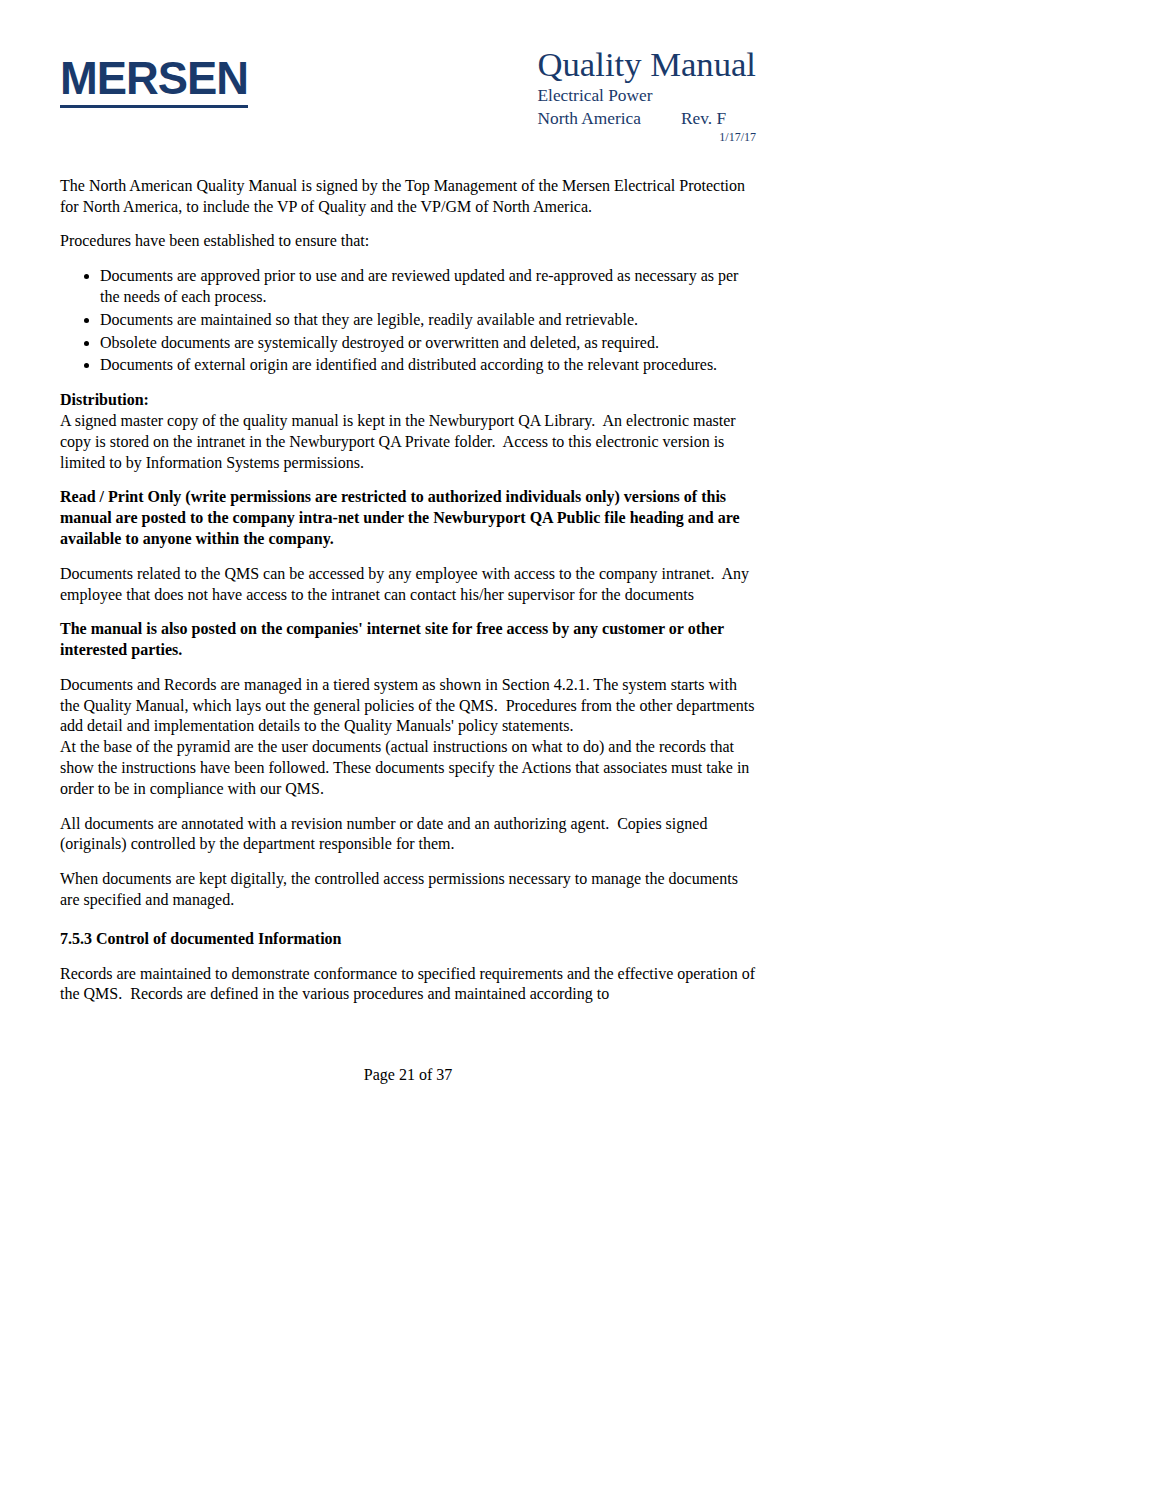MERSEN
Quality Manual
Electrical Power
North America Rev. F
1/17/17
The North American Quality Manual is signed by the Top Management of the Mersen Electrical Protection for North America, to include the VP of Quality and the VP/GM of North America.
Procedures have been established to ensure that:
Documents are approved prior to use and are reviewed updated and re-approved as necessary as per the needs of each process.
Documents are maintained so that they are legible, readily available and retrievable.
Obsolete documents are systemically destroyed or overwritten and deleted, as required.
Documents of external origin are identified and distributed according to the relevant procedures.
Distribution:
A signed master copy of the quality manual is kept in the Newburyport QA Library. An electronic master copy is stored on the intranet in the Newburyport QA Private folder. Access to this electronic version is limited to by Information Systems permissions.
Read / Print Only (write permissions are restricted to authorized individuals only) versions of this manual are posted to the company intra-net under the Newburyport QA Public file heading and are available to anyone within the company.
Documents related to the QMS can be accessed by any employee with access to the company intranet. Any employee that does not have access to the intranet can contact his/her supervisor for the documents
The manual is also posted on the companies' internet site for free access by any customer or other interested parties.
Documents and Records are managed in a tiered system as shown in Section 4.2.1. The system starts with the Quality Manual, which lays out the general policies of the QMS. Procedures from the other departments add detail and implementation details to the Quality Manuals' policy statements.
At the base of the pyramid are the user documents (actual instructions on what to do) and the records that show the instructions have been followed. These documents specify the Actions that associates must take in order to be in compliance with our QMS.
All documents are annotated with a revision number or date and an authorizing agent. Copies signed (originals) controlled by the department responsible for them.
When documents are kept digitally, the controlled access permissions necessary to manage the documents are specified and managed.
7.5.3 Control of documented Information
Records are maintained to demonstrate conformance to specified requirements and the effective operation of the QMS. Records are defined in the various procedures and maintained according to
Page 21 of 37